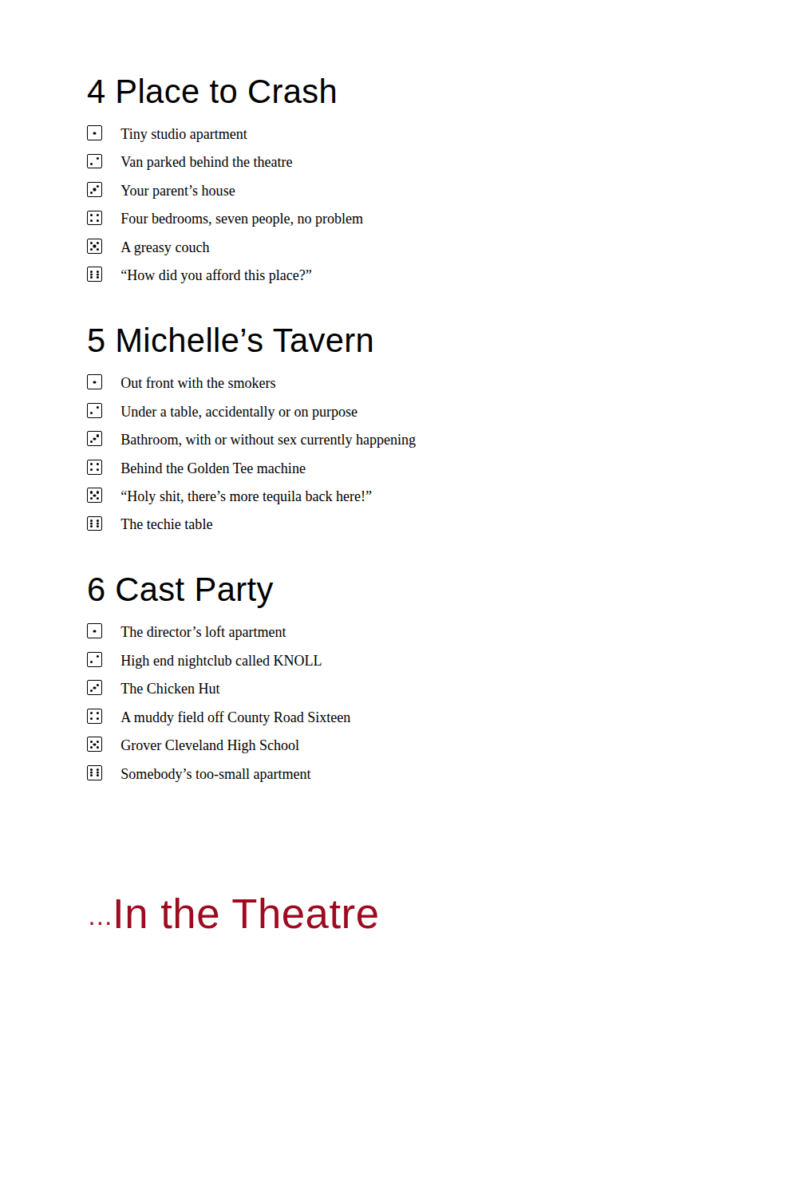4 Place to Crash
Tiny studio apartment
Van parked behind the theatre
Your parent’s house
Four bedrooms, seven people, no problem
A greasy couch
“How did you afford this place?”
5 Michelle’s Tavern
Out front with the smokers
Under a table, accidentally or on purpose
Bathroom, with or without sex currently happening
Behind the Golden Tee machine
“Holy shit, there’s more tequila back here!”
The techie table
6 Cast Party
The director’s loft apartment
High end nightclub called KNOLL
The Chicken Hut
A muddy field off County Road Sixteen
Grover Cleveland High School
Somebody’s too-small apartment
…In the Theatre